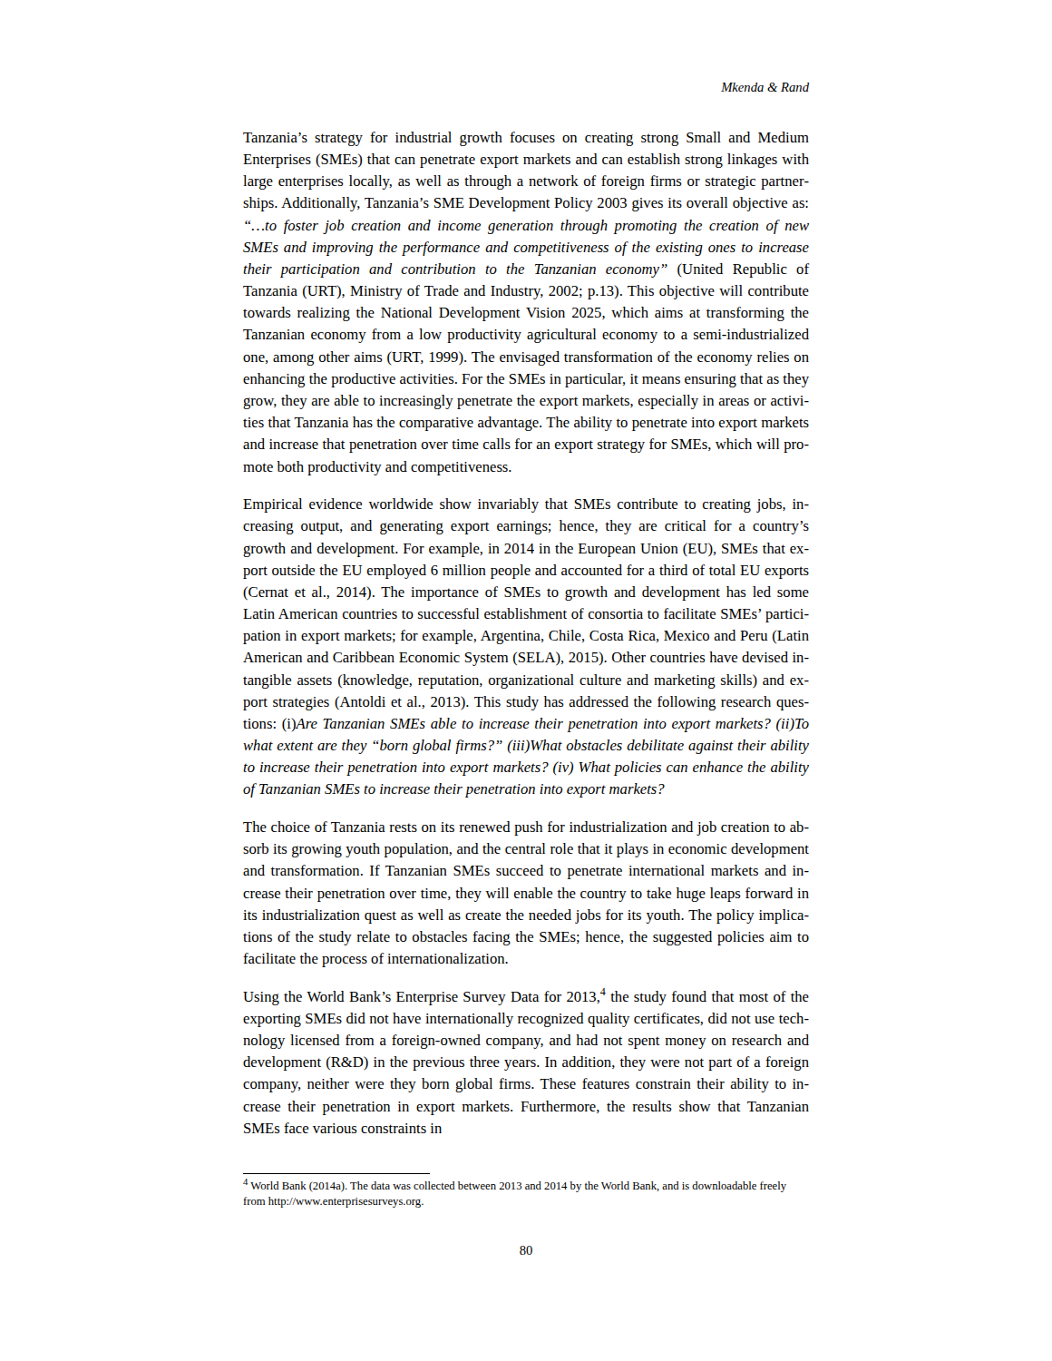Mkenda & Rand
Tanzania’s strategy for industrial growth focuses on creating strong Small and Medium Enterprises (SMEs) that can penetrate export markets and can establish strong linkages with large enterprises locally, as well as through a network of foreign firms or strategic partnerships. Additionally, Tanzania’s SME Development Policy 2003 gives its overall objective as: “…to foster job creation and income generation through promoting the creation of new SMEs and improving the performance and competitiveness of the existing ones to increase their participation and contribution to the Tanzanian economy” (United Republic of Tanzania (URT), Ministry of Trade and Industry, 2002; p.13). This objective will contribute towards realizing the National Development Vision 2025, which aims at transforming the Tanzanian economy from a low productivity agricultural economy to a semi-industrialized one, among other aims (URT, 1999). The envisaged transformation of the economy relies on enhancing the productive activities. For the SMEs in particular, it means ensuring that as they grow, they are able to increasingly penetrate the export markets, especially in areas or activities that Tanzania has the comparative advantage. The ability to penetrate into export markets and increase that penetration over time calls for an export strategy for SMEs, which will promote both productivity and competitiveness.
Empirical evidence worldwide show invariably that SMEs contribute to creating jobs, increasing output, and generating export earnings; hence, they are critical for a country’s growth and development. For example, in 2014 in the European Union (EU), SMEs that export outside the EU employed 6 million people and accounted for a third of total EU exports (Cernat et al., 2014). The importance of SMEs to growth and development has led some Latin American countries to successful establishment of consortia to facilitate SMEs’ participation in export markets; for example, Argentina, Chile, Costa Rica, Mexico and Peru (Latin American and Caribbean Economic System (SELA), 2015). Other countries have devised intangible assets (knowledge, reputation, organizational culture and marketing skills) and export strategies (Antoldi et al., 2013). This study has addressed the following research questions: (i)Are Tanzanian SMEs able to increase their penetration into export markets? (ii)To what extent are they “born global firms?” (iii)What obstacles debilitate against their ability to increase their penetration into export markets? (iv) What policies can enhance the ability of Tanzanian SMEs to increase their penetration into export markets?
The choice of Tanzania rests on its renewed push for industrialization and job creation to absorb its growing youth population, and the central role that it plays in economic development and transformation. If Tanzanian SMEs succeed to penetrate international markets and increase their penetration over time, they will enable the country to take huge leaps forward in its industrialization quest as well as create the needed jobs for its youth. The policy implications of the study relate to obstacles facing the SMEs; hence, the suggested policies aim to facilitate the process of internationalization.
Using the World Bank’s Enterprise Survey Data for 2013,4 the study found that most of the exporting SMEs did not have internationally recognized quality certificates, did not use technology licensed from a foreign-owned company, and had not spent money on research and development (R&D) in the previous three years. In addition, they were not part of a foreign company, neither were they born global firms. These features constrain their ability to increase their penetration in export markets. Furthermore, the results show that Tanzanian SMEs face various constraints in
4 World Bank (2014a). The data was collected between 2013 and 2014 by the World Bank, and is downloadable freely from http://www.enterprisesurveys.org.
80